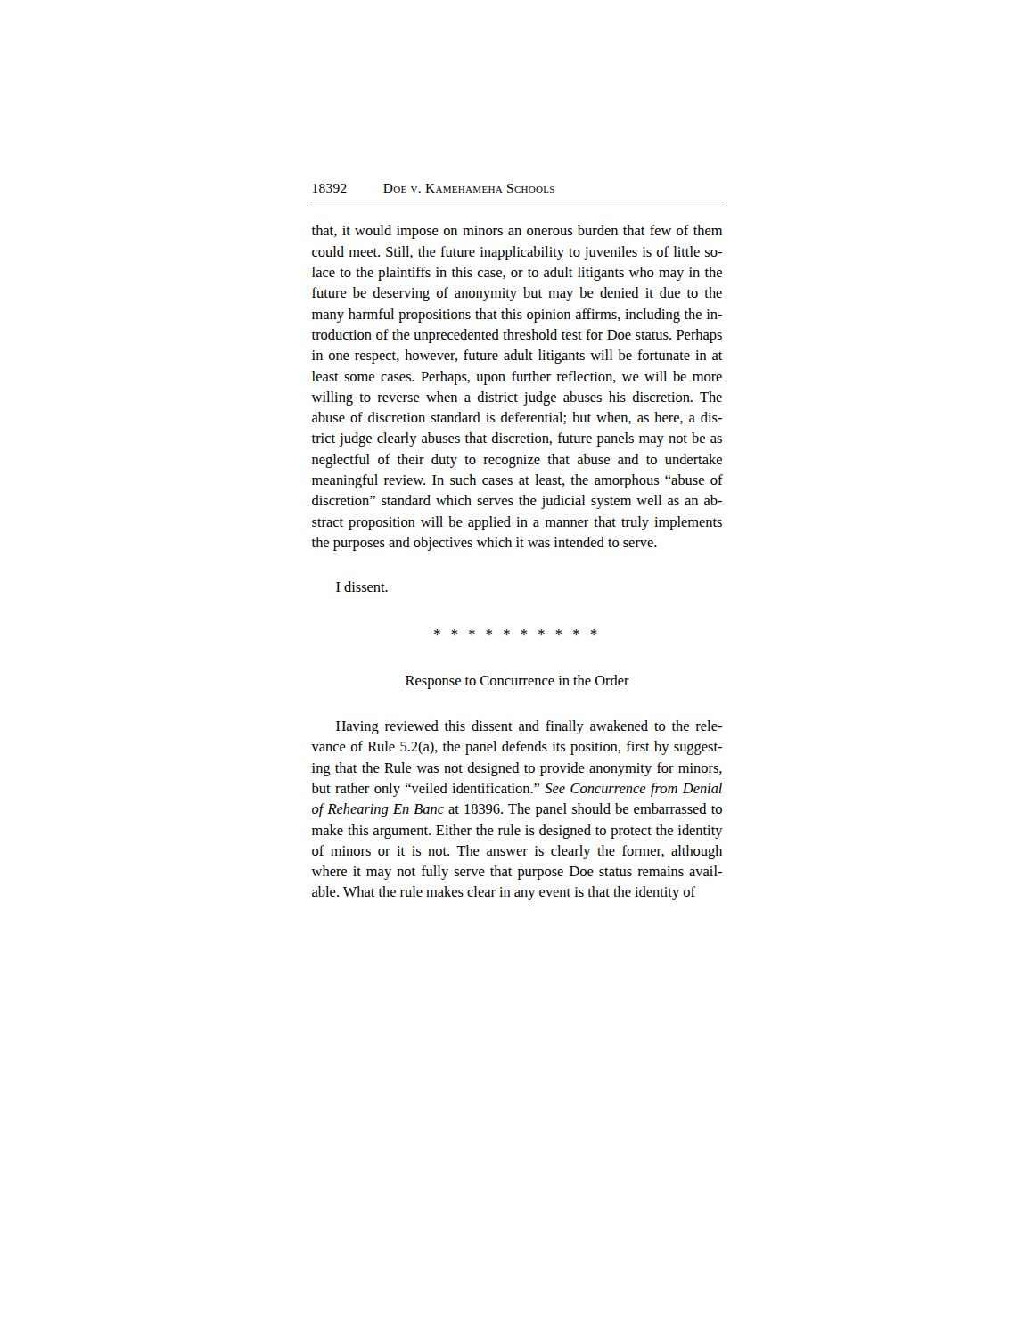18392 Doe v. Kamehameha Schools
that, it would impose on minors an onerous burden that few of them could meet. Still, the future inapplicability to juveniles is of little solace to the plaintiffs in this case, or to adult litigants who may in the future be deserving of anonymity but may be denied it due to the many harmful propositions that this opinion affirms, including the introduction of the unprecedented threshold test for Doe status. Perhaps in one respect, however, future adult litigants will be fortunate in at least some cases. Perhaps, upon further reflection, we will be more willing to reverse when a district judge abuses his discretion. The abuse of discretion standard is deferential; but when, as here, a district judge clearly abuses that discretion, future panels may not be as neglectful of their duty to recognize that abuse and to undertake meaningful review. In such cases at least, the amorphous “abuse of discretion” standard which serves the judicial system well as an abstract proposition will be applied in a manner that truly implements the purposes and objectives which it was intended to serve.
I dissent.
* * * * * * * * * *
Response to Concurrence in the Order
Having reviewed this dissent and finally awakened to the relevance of Rule 5.2(a), the panel defends its position, first by suggesting that the Rule was not designed to provide anonymity for minors, but rather only “veiled identification.” See Concurrence from Denial of Rehearing En Banc at 18396. The panel should be embarrassed to make this argument. Either the rule is designed to protect the identity of minors or it is not. The answer is clearly the former, although where it may not fully serve that purpose Doe status remains available. What the rule makes clear in any event is that the identity of